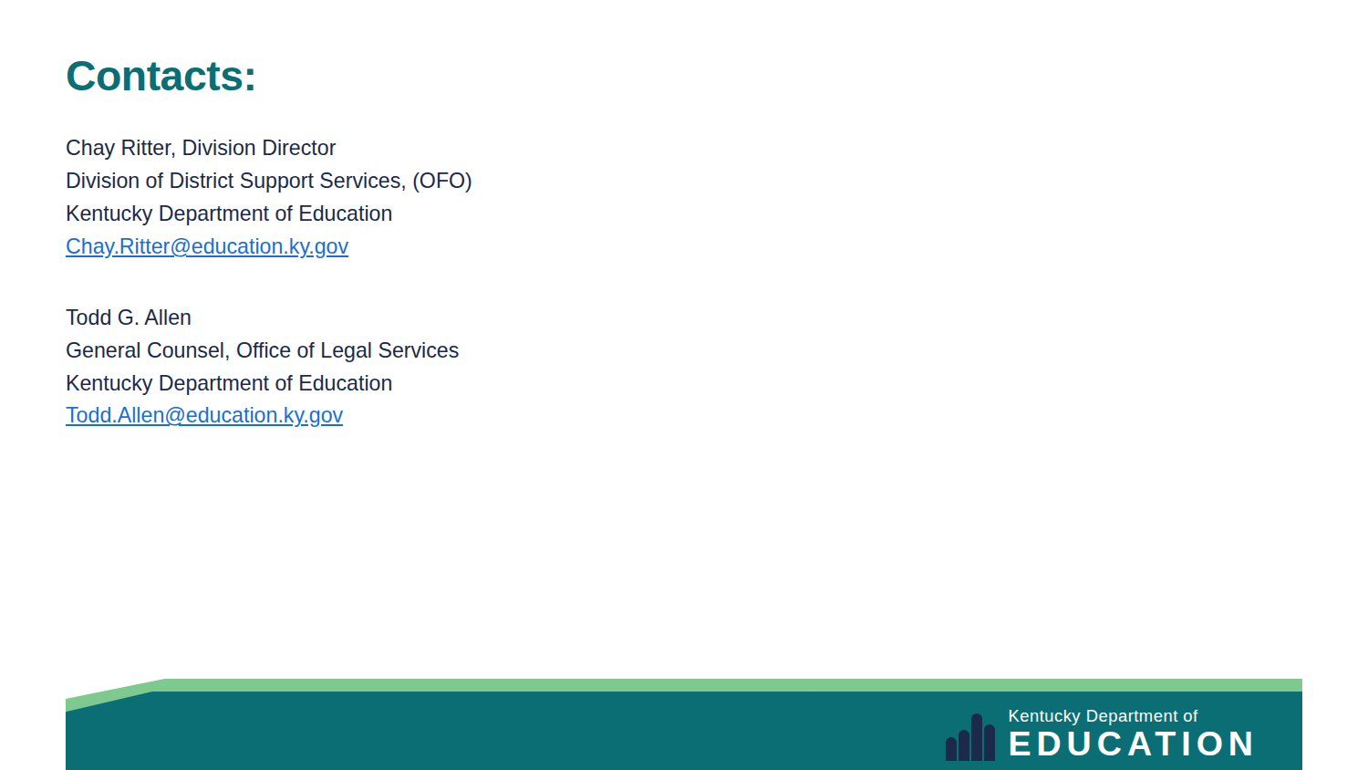Contacts:
Chay Ritter, Division Director
Division of District Support Services, (OFO)
Kentucky Department of Education
Chay.Ritter@education.ky.gov
Todd G. Allen
General Counsel, Office of Legal Services
Kentucky Department of Education
Todd.Allen@education.ky.gov
Kentucky Department of EDUCATION